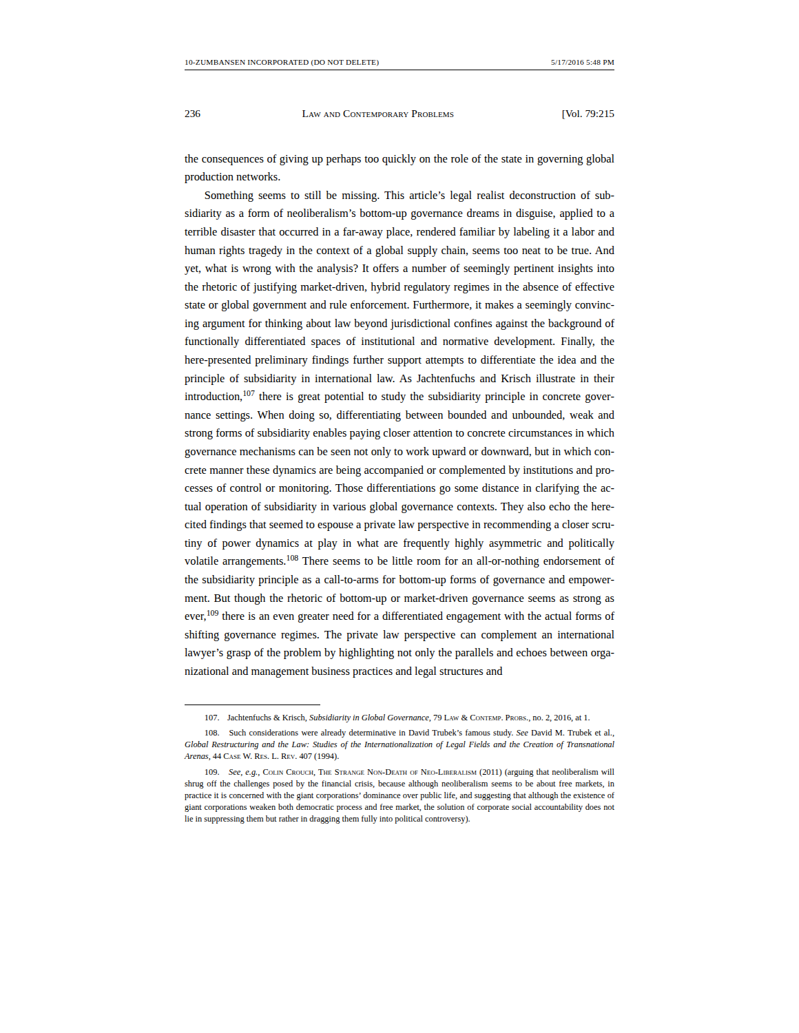10-Zumbansen Incorporated (Do Not Delete) 5/17/2016 5:48 PM
236 Law and Contemporary Problems [Vol. 79:215
the consequences of giving up perhaps too quickly on the role of the state in governing global production networks.
Something seems to still be missing. This article’s legal realist deconstruction of subsidiarity as a form of neoliberalism’s bottom-up governance dreams in disguise, applied to a terrible disaster that occurred in a far-away place, rendered familiar by labeling it a labor and human rights tragedy in the context of a global supply chain, seems too neat to be true. And yet, what is wrong with the analysis? It offers a number of seemingly pertinent insights into the rhetoric of justifying market-driven, hybrid regulatory regimes in the absence of effective state or global government and rule enforcement. Furthermore, it makes a seemingly convincing argument for thinking about law beyond jurisdictional confines against the background of functionally differentiated spaces of institutional and normative development. Finally, the here-presented preliminary findings further support attempts to differentiate the idea and the principle of subsidiarity in international law. As Jachtenfuchs and Krisch illustrate in their introduction,107 there is great potential to study the subsidiarity principle in concrete governance settings. When doing so, differentiating between bounded and unbounded, weak and strong forms of subsidiarity enables paying closer attention to concrete circumstances in which governance mechanisms can be seen not only to work upward or downward, but in which concrete manner these dynamics are being accompanied or complemented by institutions and processes of control or monitoring. Those differentiations go some distance in clarifying the actual operation of subsidiarity in various global governance contexts. They also echo the here-cited findings that seemed to espouse a private law perspective in recommending a closer scrutiny of power dynamics at play in what are frequently highly asymmetric and politically volatile arrangements.108 There seems to be little room for an all-or-nothing endorsement of the subsidiarity principle as a call-to-arms for bottom-up forms of governance and empowerment. But though the rhetoric of bottom-up or market-driven governance seems as strong as ever,109 there is an even greater need for a differentiated engagement with the actual forms of shifting governance regimes. The private law perspective can complement an international lawyer’s grasp of the problem by highlighting not only the parallels and echoes between organizational and management business practices and legal structures and
107. Jachtenfuchs & Krisch, Subsidiarity in Global Governance, 79 Law & Contemp. Probs., no. 2, 2016, at 1.
108. Such considerations were already determinative in David Trubek’s famous study. See David M. Trubek et al., Global Restructuring and the Law: Studies of the Internationalization of Legal Fields and the Creation of Transnational Arenas, 44 Case W. Res. L. Rev. 407 (1994).
109. See, e.g., Colin Crouch, The Strange Non-Death of Neo-Liberalism (2011) (arguing that neoliberalism will shrug off the challenges posed by the financial crisis, because although neoliberalism seems to be about free markets, in practice it is concerned with the giant corporations’ dominance over public life, and suggesting that although the existence of giant corporations weaken both democratic process and free market, the solution of corporate social accountability does not lie in suppressing them but rather in dragging them fully into political controversy).